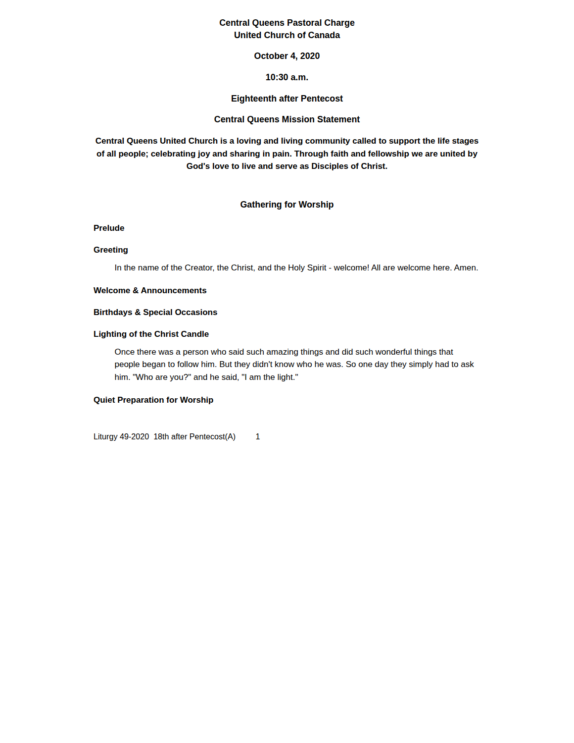Central Queens Pastoral Charge
United Church of Canada
October 4, 2020
10:30 a.m.
Eighteenth after Pentecost
Central Queens Mission Statement
Central Queens United Church is a loving and living community called to support the life stages of all people; celebrating joy and sharing in pain. Through faith and fellowship we are united by God's love to live and serve as Disciples of Christ.
Gathering for Worship
Prelude
Greeting
In the name of the Creator, the Christ, and the Holy Spirit - welcome! All are welcome here. Amen.
Welcome & Announcements
Birthdays & Special Occasions
Lighting of the Christ Candle
Once there was a person who said such amazing things and did such wonderful things that people began to follow him. But they didn't know who he was. So one day they simply had to ask him. "Who are you?" and he said, "I am the light."
Quiet Preparation for Worship
Liturgy 49-2020 18th after Pentecost(A) 1